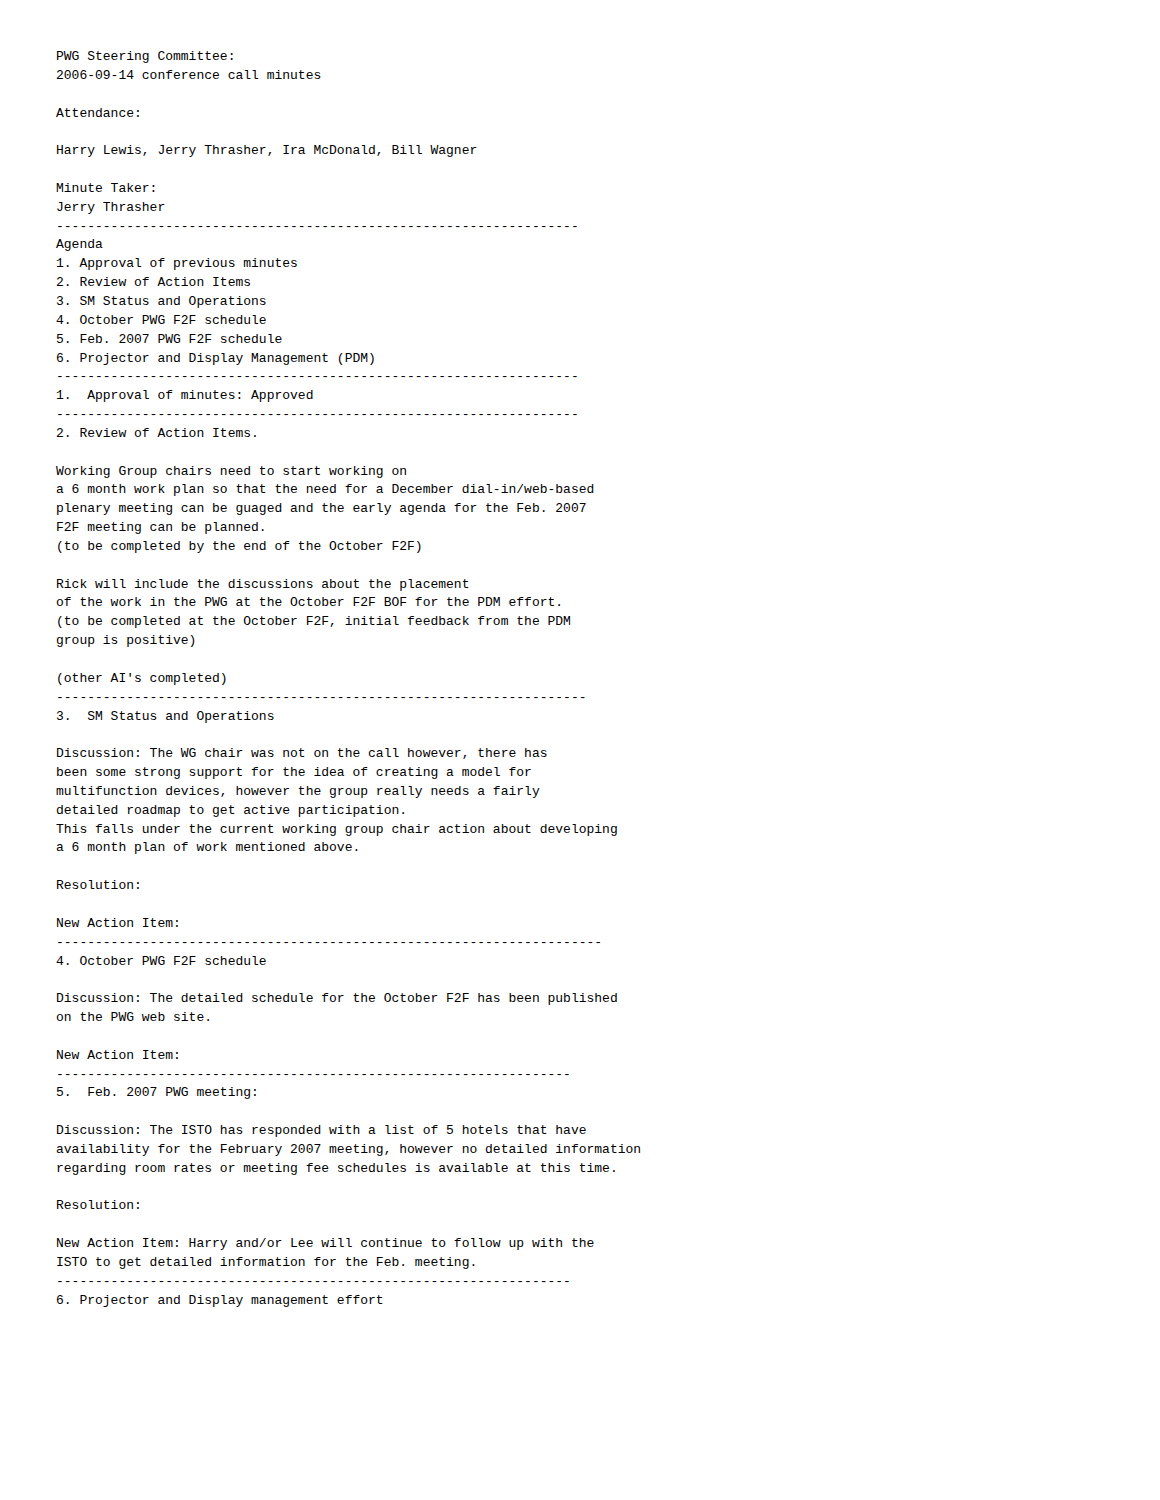PWG Steering Committee:
2006-09-14 conference call minutes

Attendance:

Harry Lewis, Jerry Thrasher, Ira McDonald, Bill Wagner

Minute Taker:
Jerry Thrasher
-------------------------------------------------------------------
Agenda
1. Approval of previous minutes
2. Review of Action Items
3. SM Status and Operations
4. October PWG F2F schedule
5. Feb. 2007 PWG F2F schedule
6. Projector and Display Management (PDM)
-------------------------------------------------------------------
1.  Approval of minutes: Approved
-------------------------------------------------------------------
2. Review of Action Items.

Working Group chairs need to start working on
a 6 month work plan so that the need for a December dial-in/web-based
plenary meeting can be guaged and the early agenda for the Feb. 2007
F2F meeting can be planned.
(to be completed by the end of the October F2F)

Rick will include the discussions about the placement
of the work in the PWG at the October F2F BOF for the PDM effort.
(to be completed at the October F2F, initial feedback from the PDM
group is positive)

(other AI's completed)
--------------------------------------------------------------------
3.  SM Status and Operations

Discussion: The WG chair was not on the call however, there has
been some strong support for the idea of creating a model for
multifunction devices, however the group really needs a fairly
detailed roadmap to get active participation.
This falls under the current working group chair action about developing
a 6 month plan of work mentioned above.

Resolution:

New Action Item:
----------------------------------------------------------------------
4. October PWG F2F schedule

Discussion: The detailed schedule for the October F2F has been published
on the PWG web site.

New Action Item:
------------------------------------------------------------------
5.  Feb. 2007 PWG meeting:

Discussion: The ISTO has responded with a list of 5 hotels that have
availability for the February 2007 meeting, however no detailed information
regarding room rates or meeting fee schedules is available at this time.

Resolution:

New Action Item: Harry and/or Lee will continue to follow up with the
ISTO to get detailed information for the Feb. meeting.
------------------------------------------------------------------
6. Projector and Display management effort